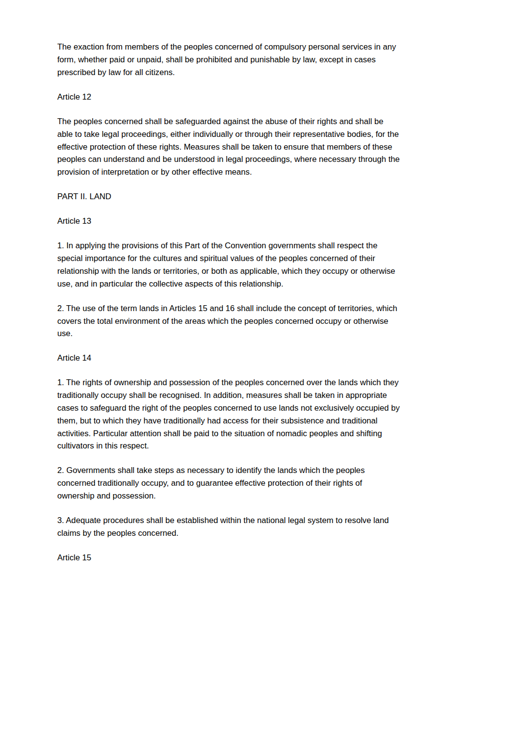The exaction from members of the peoples concerned of compulsory personal services in any form, whether paid or unpaid, shall be prohibited and punishable by law, except in cases prescribed by law for all citizens.
Article 12
The peoples concerned shall be safeguarded against the abuse of their rights and shall be able to take legal proceedings, either individually or through their representative bodies, for the effective protection of these rights. Measures shall be taken to ensure that members of these peoples can understand and be understood in legal proceedings, where necessary through the provision of interpretation or by other effective means.
PART II. LAND
Article 13
1. In applying the provisions of this Part of the Convention governments shall respect the special importance for the cultures and spiritual values of the peoples concerned of their relationship with the lands or territories, or both as applicable, which they occupy or otherwise use, and in particular the collective aspects of this relationship.
2. The use of the term lands in Articles 15 and 16 shall include the concept of territories, which covers the total environment of the areas which the peoples concerned occupy or otherwise use.
Article 14
1. The rights of ownership and possession of the peoples concerned over the lands which they traditionally occupy shall be recognised. In addition, measures shall be taken in appropriate cases to safeguard the right of the peoples concerned to use lands not exclusively occupied by them, but to which they have traditionally had access for their subsistence and traditional activities. Particular attention shall be paid to the situation of nomadic peoples and shifting cultivators in this respect.
2. Governments shall take steps as necessary to identify the lands which the peoples concerned traditionally occupy, and to guarantee effective protection of their rights of ownership and possession.
3. Adequate procedures shall be established within the national legal system to resolve land claims by the peoples concerned.
Article 15